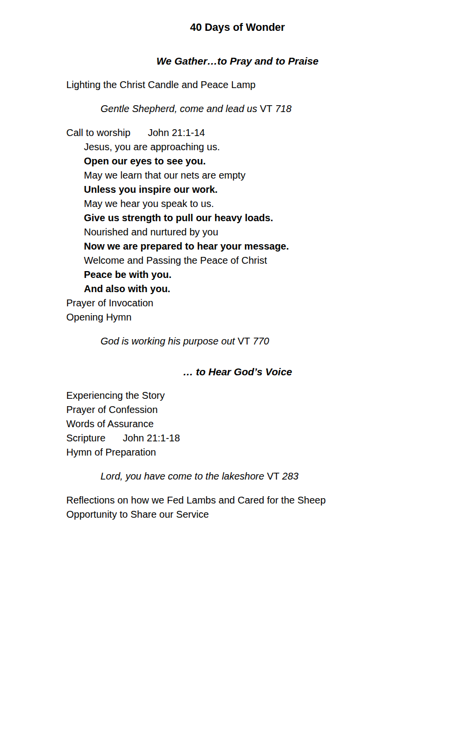40 Days of Wonder
We Gather…to Pray and to Praise
Lighting the Christ Candle and Peace Lamp
Gentle Shepherd, come and lead us VT 718
Call to worship John 21:1-14
Jesus, you are approaching us.
Open our eyes to see you.
May we learn that our nets are empty
Unless you inspire our work.
May we hear you speak to us.
Give us strength to pull our heavy loads.
Nourished and nurtured by you
Now we are prepared to hear your message.
Welcome and Passing the Peace of Christ
Peace be with you.
And also with you.
Prayer of Invocation
Opening Hymn
God is working his purpose out VT 770
… to Hear God’s Voice
Experiencing the Story
Prayer of Confession
Words of Assurance
Scripture John 21:1-18
Hymn of Preparation
Lord, you have come to the lakeshore VT 283
Reflections on how we Fed Lambs and Cared for the Sheep
Opportunity to Share our Service